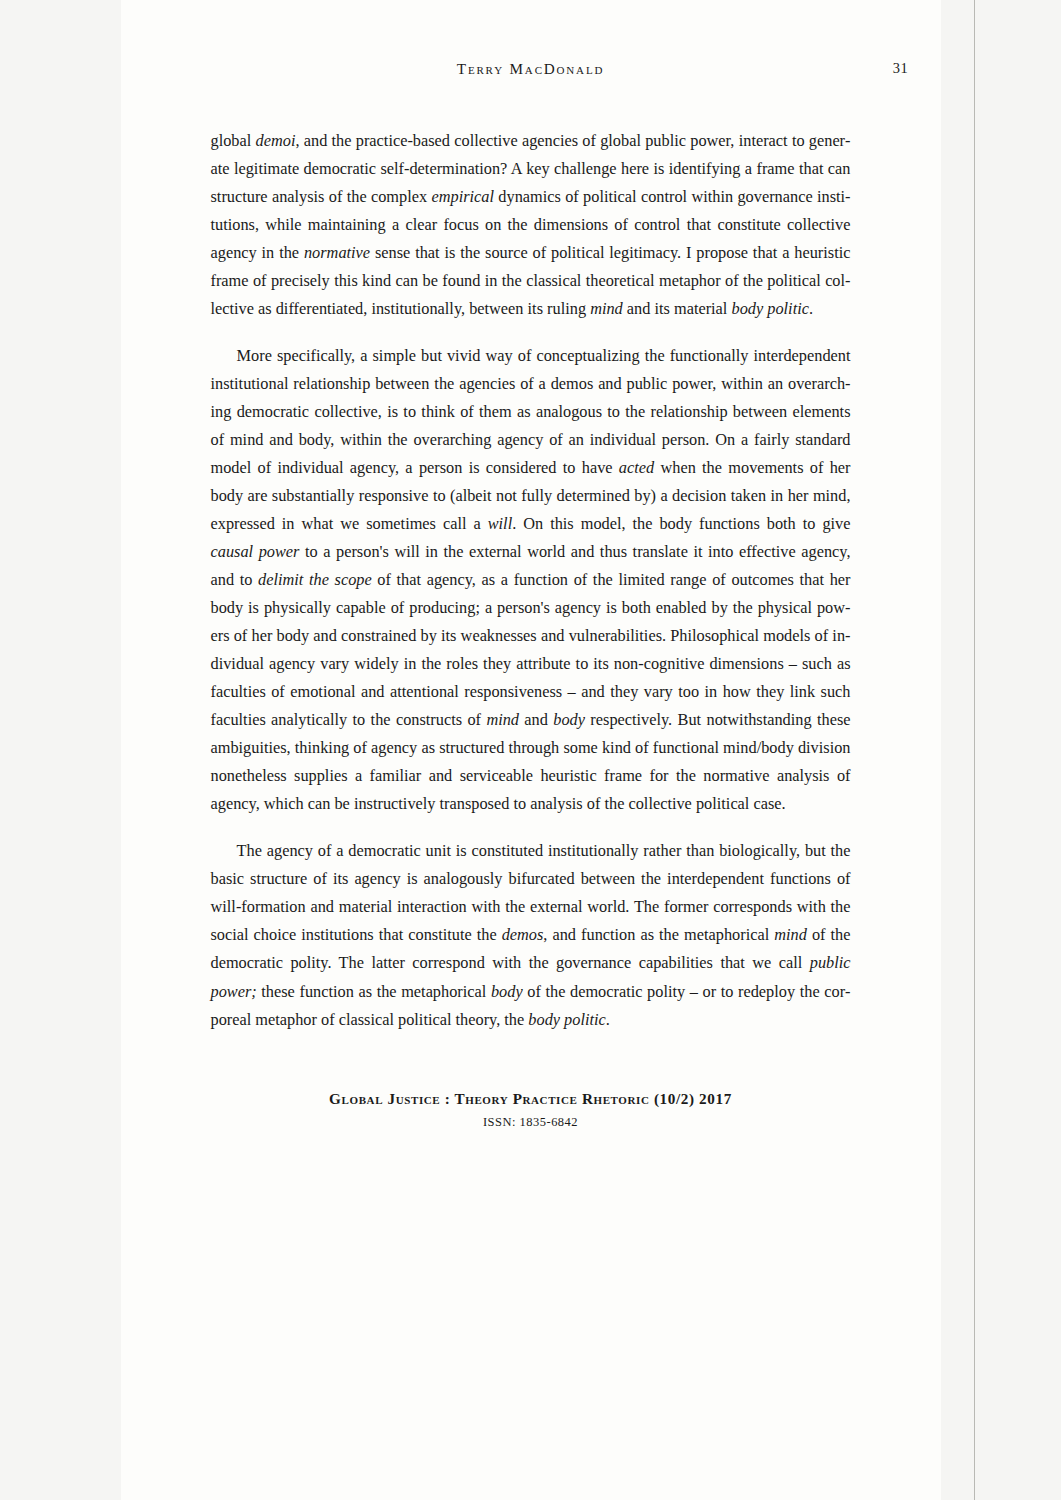Terry MacDonald 31
global demoi, and the practice-based collective agencies of global public power, interact to generate legitimate democratic self-determination? A key challenge here is identifying a frame that can structure analysis of the complex empirical dynamics of political control within governance institutions, while maintaining a clear focus on the dimensions of control that constitute collective agency in the normative sense that is the source of political legitimacy. I propose that a heuristic frame of precisely this kind can be found in the classical theoretical metaphor of the political collective as differentiated, institutionally, between its ruling mind and its material body politic.
More specifically, a simple but vivid way of conceptualizing the functionally interdependent institutional relationship between the agencies of a demos and public power, within an overarching democratic collective, is to think of them as analogous to the relationship between elements of mind and body, within the overarching agency of an individual person. On a fairly standard model of individual agency, a person is considered to have acted when the movements of her body are substantially responsive to (albeit not fully determined by) a decision taken in her mind, expressed in what we sometimes call a will. On this model, the body functions both to give causal power to a person's will in the external world and thus translate it into effective agency, and to delimit the scope of that agency, as a function of the limited range of outcomes that her body is physically capable of producing; a person's agency is both enabled by the physical powers of her body and constrained by its weaknesses and vulnerabilities. Philosophical models of individual agency vary widely in the roles they attribute to its non-cognitive dimensions – such as faculties of emotional and attentional responsiveness – and they vary too in how they link such faculties analytically to the constructs of mind and body respectively. But notwithstanding these ambiguities, thinking of agency as structured through some kind of functional mind/body division nonetheless supplies a familiar and serviceable heuristic frame for the normative analysis of agency, which can be instructively transposed to analysis of the collective political case.
The agency of a democratic unit is constituted institutionally rather than biologically, but the basic structure of its agency is analogously bifurcated between the interdependent functions of will-formation and material interaction with the external world. The former corresponds with the social choice institutions that constitute the demos, and function as the metaphorical mind of the democratic polity. The latter correspond with the governance capabilities that we call public power; these function as the metaphorical body of the democratic polity – or to redeploy the corporeal metaphor of classical political theory, the body politic.
Global Justice : Theory Practice Rhetoric (10/2) 2017
ISSN: 1835-6842